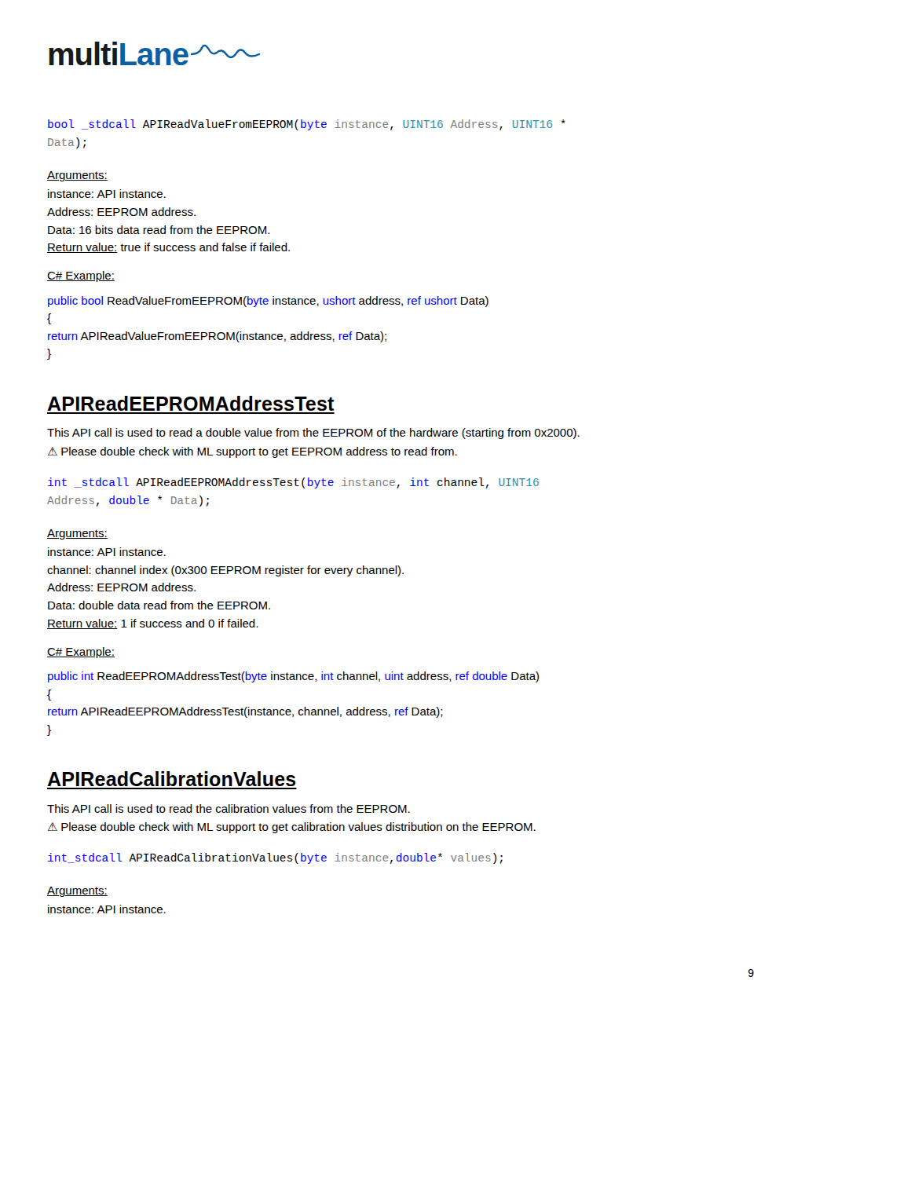multi Lane
bool _stdcall APIReadValueFromEEPROM(byte instance, UINT16 Address, UINT16 *
Data);
Arguments:
instance: API instance.
Address: EEPROM address.
Data: 16 bits data read from the EEPROM.
Return value: true if success and false if failed.
C# Example:
public bool ReadValueFromEEPROM(byte instance, ushort address, ref ushort Data)
{
return APIReadValueFromEEPROM(instance, address, ref Data);
}
APIReadEEPROMAddressTest
This API call is used to read a double value from the EEPROM of the hardware (starting from 0x2000).
⚠ Please double check with ML support to get EEPROM address to read from.
int _stdcall APIReadEEPROMAddressTest(byte instance, int channel, UINT16
Address, double * Data);
Arguments:
instance: API instance.
channel: channel index (0x300 EEPROM register for every channel).
Address: EEPROM address.
Data: double data read from the EEPROM.
Return value: 1 if success and 0 if failed.
C# Example:
public int ReadEEPROMAddressTest(byte instance, int channel, uint address, ref double Data)
{
return APIReadEEPROMAddressTest(instance, channel, address, ref Data);
}
APIReadCalibrationValues
This API call is used to read the calibration values from the EEPROM.
⚠ Please double check with ML support to get calibration values distribution on the EEPROM.
int_stdcall APIReadCalibrationValues(byte instance, double* values);
Arguments:
instance: API instance.
9